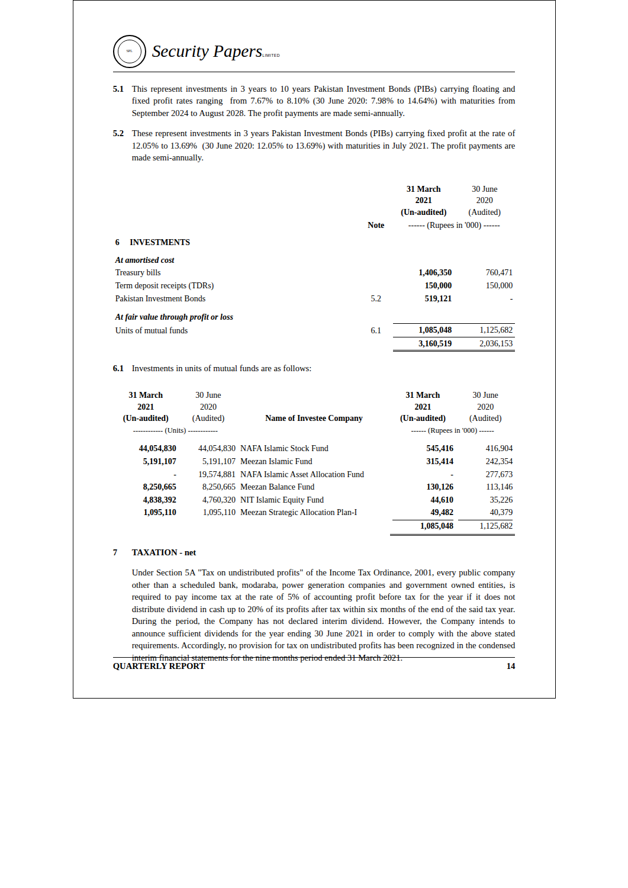SPL
Security PapersLIMITED
5.1
This represent investments in 3 years to 10 years Pakistan Investment Bonds (PIBs) carrying floating and fixed profit rates ranging from 7.67% to 8.10% (30 June 2020: 7.98% to 14.64%) with maturities from September 2024 to August 2028. The profit payments are made semi-annually.
5.2
These represent investments in 3 years Pakistan Investment Bonds (PIBs) carrying fixed profit at the rate of 12.05% to 13.69% (30 June 2020: 12.05% to 13.69%) with maturities in July 2021. The profit payments are made semi-annually.
| | | 31 March 2021 (Un-audited) | 30 June 2020 (Audited) |
| | Note | ------ (Rupees in '000) ------ |
| 6 INVESTMENTS | | | |
| At amortised cost | | | |
| Treasury bills | | 1,406,350 | 760,471 |
| Term deposit receipts (TDRs) | | 150,000 | 150,000 |
| Pakistan Investment Bonds | 5.2 | 519,121 | - |
| At fair value through profit or loss | | | |
| Units of mutual funds | 6.1 | 1,085,048 | 1,125,682 |
| | | 3,160,519 | 2,036,153 |
6.1
Investments in units of mutual funds are as follows:
| 31 March 2021 (Un-audited) | 30 June 2020 (Audited) | Name of Investee Company | 31 March 2021 (Un-audited) | 30 June 2020 (Audited) |
| ------------ (Units) ------------ | | ------ (Rupees in '000) ------ |
| 44,054,830 | 44,054,830 | NAFA Islamic Stock Fund | 545,416 | 416,904 |
| 5,191,107 | 5,191,107 | Meezan Islamic Fund | 315,414 | 242,354 |
| - | 19,574,881 | NAFA Islamic Asset Allocation Fund | - | 277,673 |
| 8,250,665 | 8,250,665 | Meezan Balance Fund | 130,126 | 113,146 |
| 4,838,392 | 4,760,320 | NIT Islamic Equity Fund | 44,610 | 35,226 |
| 1,095,110 | 1,095,110 | Meezan Strategic Allocation Plan-I | 49,482 | 40,379 |
| | | | 1,085,048 | 1,125,682 |
7
TAXATION - net
Under Section 5A "Tax on undistributed profits" of the Income Tax Ordinance, 2001, every public company other than a scheduled bank, modaraba, power generation companies and government owned entities, is required to pay income tax at the rate of 5% of accounting profit before tax for the year if it does not distribute dividend in cash up to 20% of its profits after tax within six months of the end of the said tax year. During the period, the Company has not declared interim dividend. However, the Company intends to announce sufficient dividends for the year ending 30 June 2021 in order to comply with the above stated requirements. Accordingly, no provision for tax on undistributed profits has been recognized in the condensed interim financial statements for the nine months period ended 31 March 2021.
QUARTERLY REPORT 14